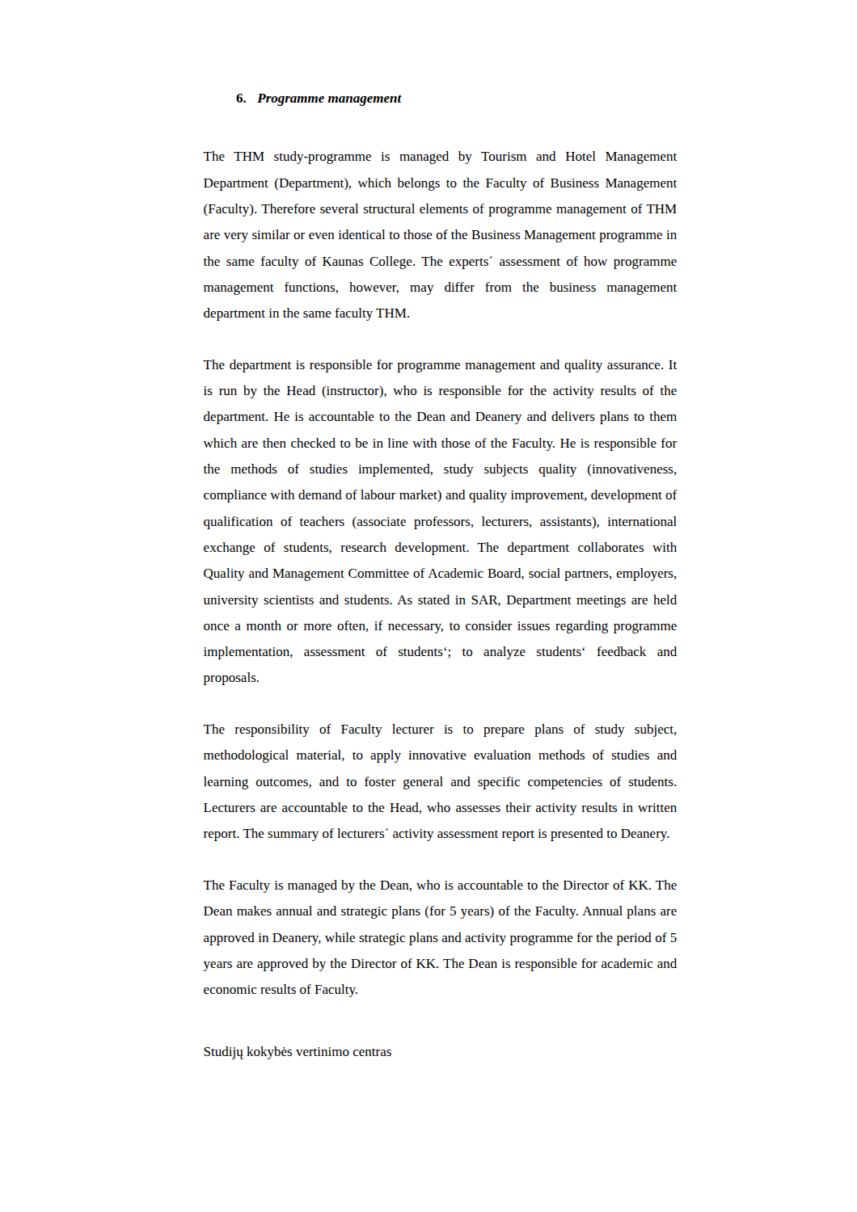6. Programme management
The THM study-programme is managed by Tourism and Hotel Management Department (Department), which belongs to the Faculty of Business Management (Faculty). Therefore several structural elements of programme management of THM are very similar or even identical to those of the Business Management programme in the same faculty of Kaunas College. The experts´ assessment of how programme management functions, however, may differ from the business management department in the same faculty THM.
The department is responsible for programme management and quality assurance. It is run by the Head (instructor), who is responsible for the activity results of the department. He is accountable to the Dean and Deanery and delivers plans to them which are then checked to be in line with those of the Faculty. He is responsible for the methods of studies implemented, study subjects quality (innovativeness, compliance with demand of labour market) and quality improvement, development of qualification of teachers (associate professors, lecturers, assistants), international exchange of students, research development. The department collaborates with Quality and Management Committee of Academic Board, social partners, employers, university scientists and students. As stated in SAR, Department meetings are held once a month or more often, if necessary, to consider issues regarding programme implementation, assessment of students‘; to analyze students‘ feedback and proposals.
The responsibility of Faculty lecturer is to prepare plans of study subject, methodological material, to apply innovative evaluation methods of studies and learning outcomes, and to foster general and specific competencies of students. Lecturers are accountable to the Head, who assesses their activity results in written report. The summary of lecturers´ activity assessment report is presented to Deanery.
The Faculty is managed by the Dean, who is accountable to the Director of KK. The Dean makes annual and strategic plans (for 5 years) of the Faculty. Annual plans are approved in Deanery, while strategic plans and activity programme for the period of 5 years are approved by the Director of KK. The Dean is responsible for academic and economic results of Faculty.
Studijų kokybės vertinimo centras